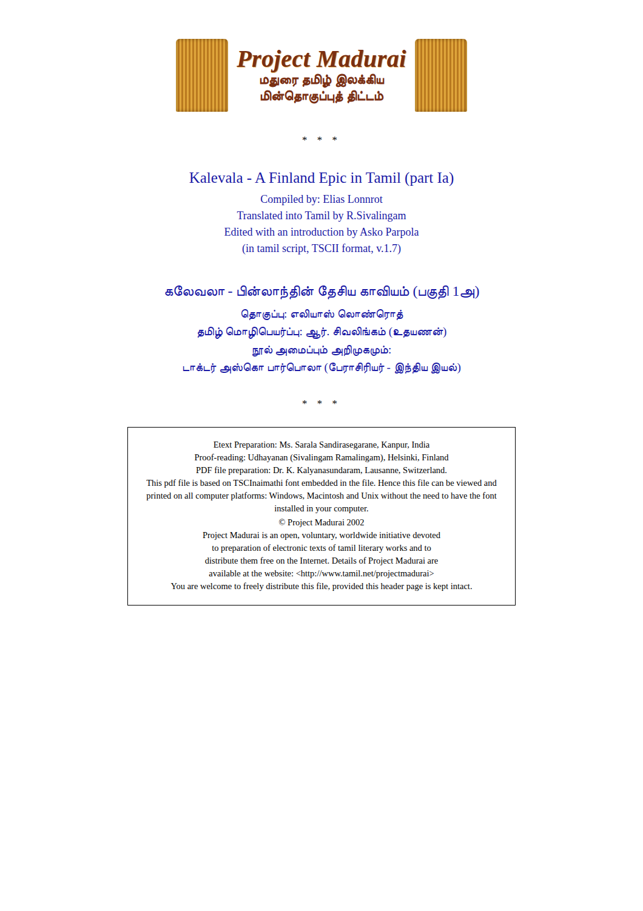Project Madurai
மதுரை தமிழ் இலக்கிய
மின்தொகுப்புத் திட்டம்
* * *
Kalevala - A Finland Epic in Tamil (part Ia)
Compiled by: Elias Lonnrot
Translated into Tamil by R.Sivalingam
Edited with an introduction by Asko Parpola
(in tamil script, TSCII format, v.1.7)
கலேவலா - பின்லாந்தின் தேசிய காவியம் (பகுதி 1அ)
தொகுப்பு: எலியாஸ் லொண்ரொத்
தமிழ் மொழிபெயர்ப்பு: ஆர். சிவலிங்கம் (உதயணன்)
நூல் அமைப்பும் அறிமுகமும்:
டாக்டர் அஸ்கொ பார்பொலா (பேராசிரியர் - இந்திய இயல்)
* * *
Etext Preparation: Ms. Sarala Sandirasegarane, Kanpur, India
Proof-reading: Udhayanan (Sivalingam Ramalingam), Helsinki, Finland
PDF file preparation: Dr. K. Kalyanasundaram, Lausanne, Switzerland.
This pdf file is based on TSCInaimathi font embedded in the file. Hence this file can be viewed and printed on all computer platforms: Windows, Macintosh and Unix without the need to have the font installed in your computer.
© Project Madurai 2002
Project Madurai is an open, voluntary, worldwide initiative devoted
to preparation of electronic texts of tamil literary works and to
distribute them free on the Internet. Details of Project Madurai are
available at the website: <http://www.tamil.net/projectmadurai>
You are welcome to freely distribute this file, provided this header page is kept intact.